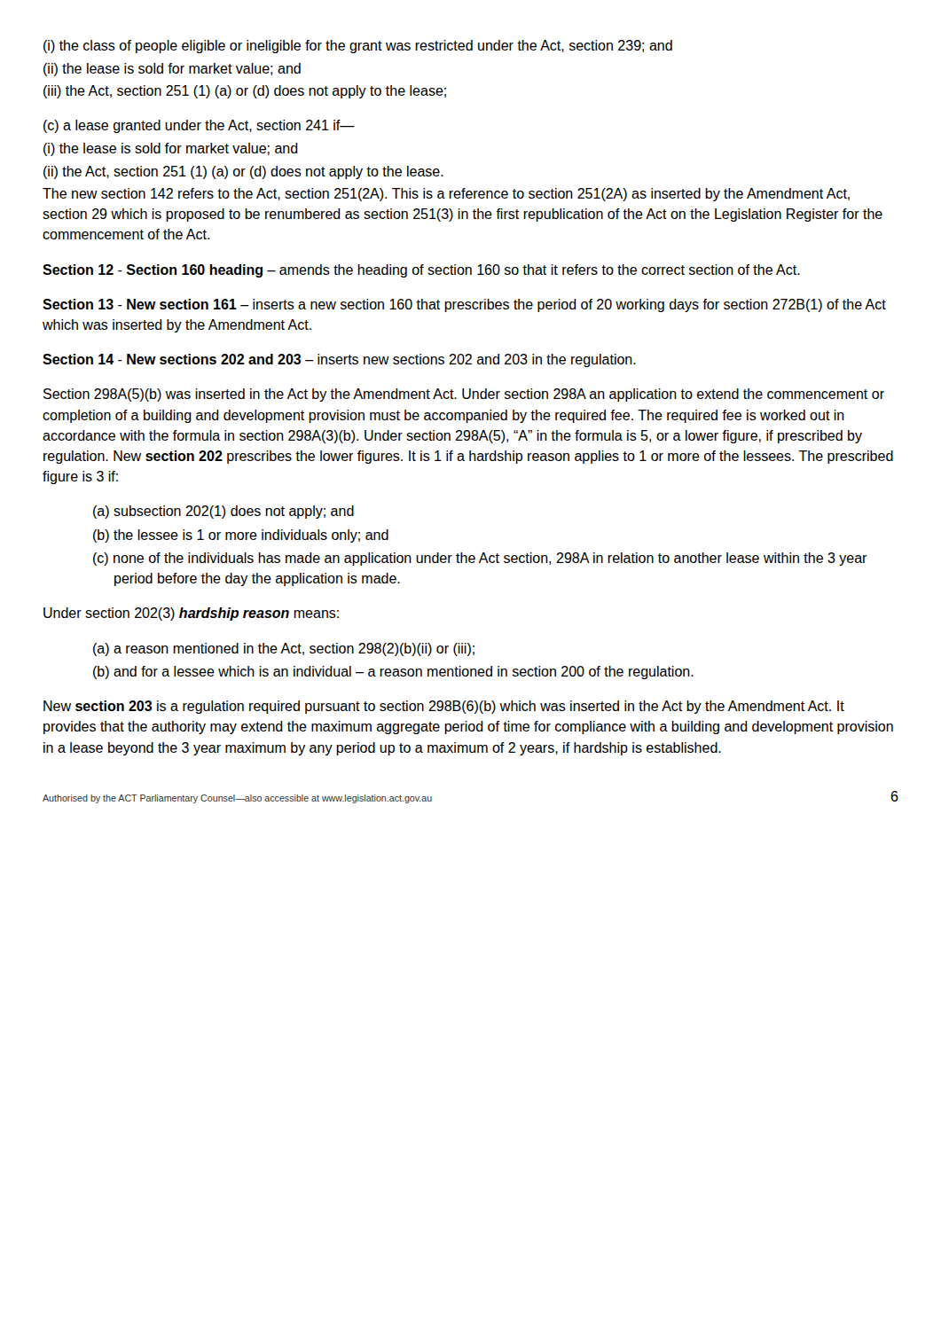(i) the class of people eligible or ineligible for the grant was restricted under the Act, section 239; and
(ii) the lease is sold for market value; and
(iii) the Act, section 251 (1) (a) or (d) does not apply to the lease;
(c) a lease granted under the Act, section 241 if—
(i) the lease is sold for market value; and
(ii) the Act, section 251 (1) (a) or (d) does not apply to the lease.
The new section 142 refers to the Act, section 251(2A). This is a reference to section 251(2A) as inserted by the Amendment Act, section 29 which is proposed to be renumbered as section 251(3) in the first republication of the Act on the Legislation Register for the commencement of the Act.
Section 12 - Section 160 heading – amends the heading of section 160 so that it refers to the correct section of the Act.
Section 13 - New section 161 – inserts a new section 160 that prescribes the period of 20 working days for section 272B(1) of the Act which was inserted by the Amendment Act.
Section 14 - New sections 202 and 203 – inserts new sections 202 and 203 in the regulation.
Section 298A(5)(b) was inserted in the Act by the Amendment Act. Under section 298A an application to extend the commencement or completion of a building and development provision must be accompanied by the required fee. The required fee is worked out in accordance with the formula in section 298A(3)(b). Under section 298A(5), “A” in the formula is 5, or a lower figure, if prescribed by regulation. New section 202 prescribes the lower figures. It is 1 if a hardship reason applies to 1 or more of the lessees. The prescribed figure is 3 if:
(a) subsection 202(1) does not apply; and
(b) the lessee is 1 or more individuals only; and
(c) none of the individuals has made an application under the Act section, 298A in relation to another lease within the 3 year period before the day the application is made.
Under section 202(3) hardship reason means:
(a) a reason mentioned in the Act, section 298(2)(b)(ii) or (iii);
(b) and for a lessee which is an individual – a reason mentioned in section 200 of the regulation.
New section 203 is a regulation required pursuant to section 298B(6)(b) which was inserted in the Act by the Amendment Act. It provides that the authority may extend the maximum aggregate period of time for compliance with a building and development provision in a lease beyond the 3 year maximum by any period up to a maximum of 2 years, if hardship is established.
Authorised by the ACT Parliamentary Counsel—also accessible at www.legislation.act.gov.au 6